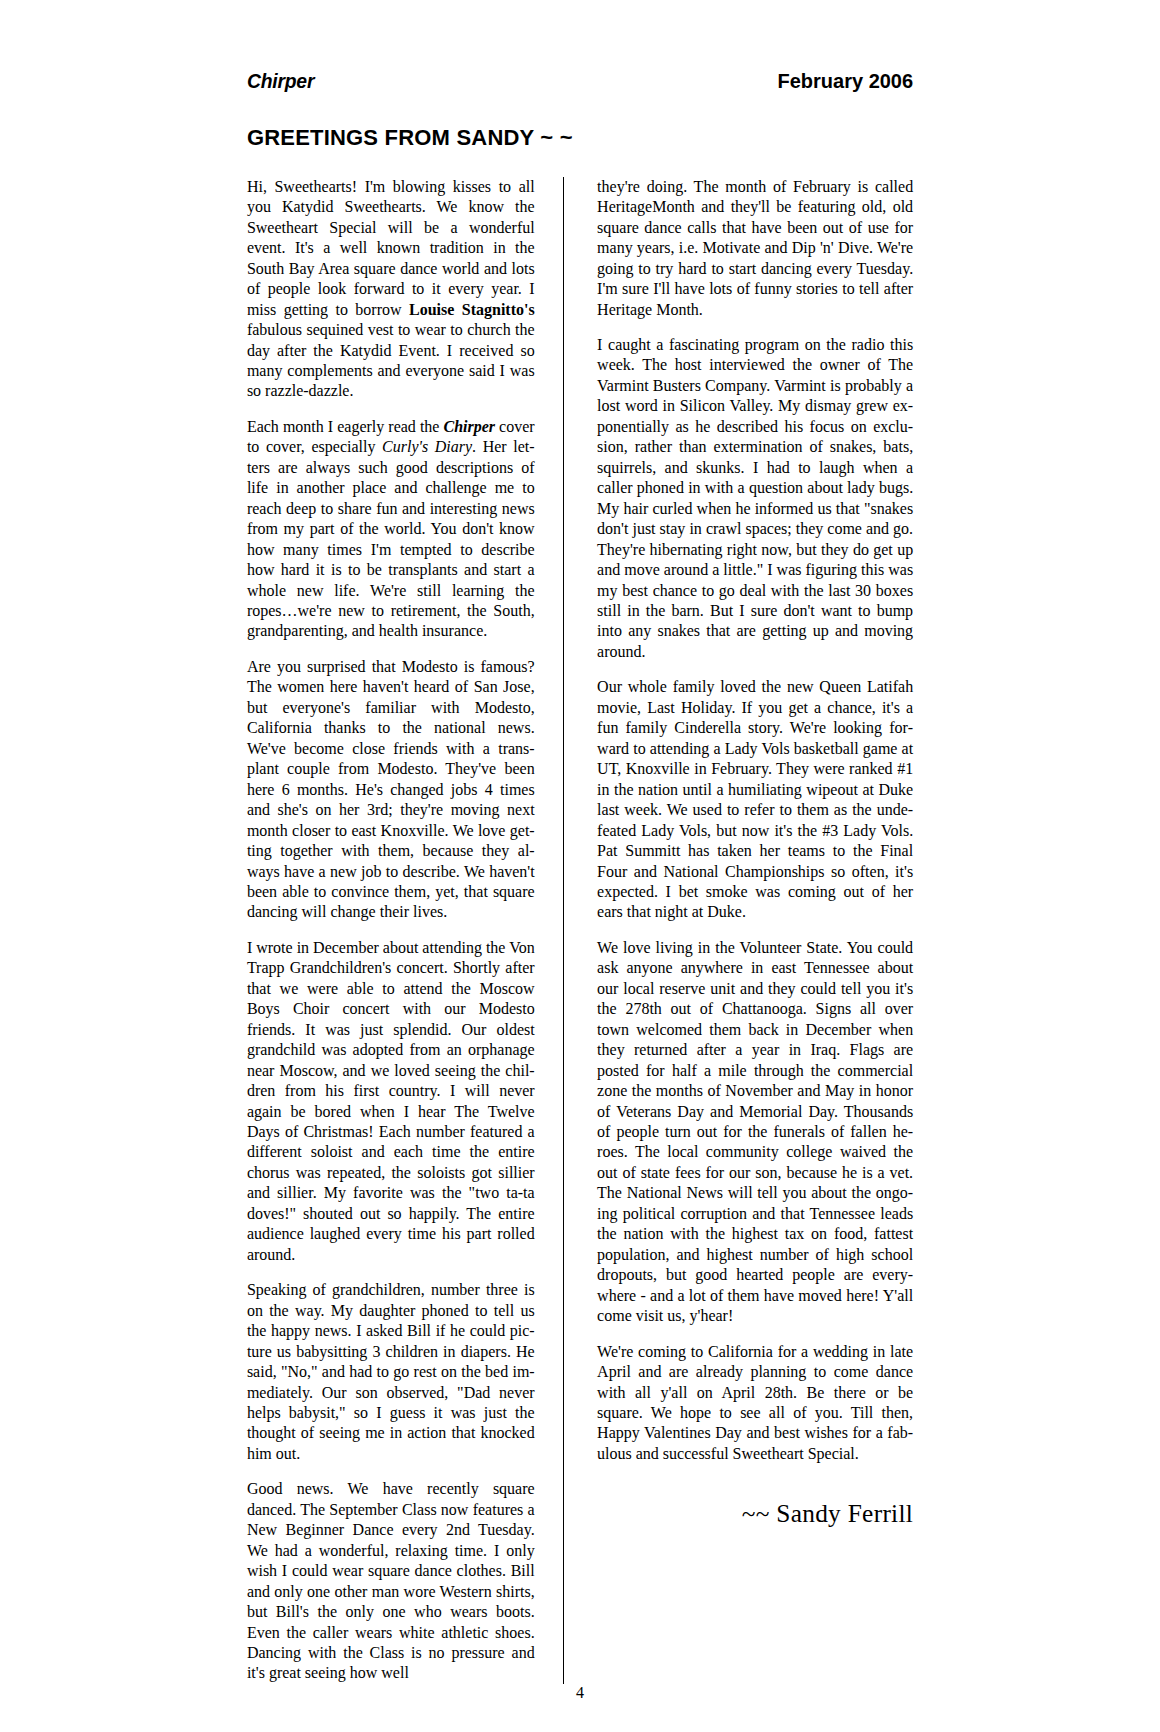Chirper February 2006
GREETINGS FROM SANDY ~ ~
Hi, Sweethearts! I'm blowing kisses to all you Katydid Sweethearts. We know the Sweetheart Special will be a wonderful event. It's a well known tradition in the South Bay Area square dance world and lots of people look forward to it every year. I miss getting to borrow Louise Stagnitto's fabulous sequined vest to wear to church the day after the Katydid Event. I received so many complements and everyone said I was so razzle-dazzle.
Each month I eagerly read the Chirper cover to cover, especially Curly's Diary. Her letters are always such good descriptions of life in another place and challenge me to reach deep to share fun and interesting news from my part of the world. You don't know how many times I'm tempted to describe how hard it is to be transplants and start a whole new life. We're still learning the ropes…we're new to retirement, the South, grandparenting, and health insurance.
Are you surprised that Modesto is famous? The women here haven't heard of San Jose, but everyone's familiar with Modesto, California thanks to the national news. We've become close friends with a transplant couple from Modesto. They've been here 6 months. He's changed jobs 4 times and she's on her 3rd; they're moving next month closer to east Knoxville. We love getting together with them, because they always have a new job to describe. We haven't been able to convince them, yet, that square dancing will change their lives.
I wrote in December about attending the Von Trapp Grandchildren's concert. Shortly after that we were able to attend the Moscow Boys Choir concert with our Modesto friends. It was just splendid. Our oldest grandchild was adopted from an orphanage near Moscow, and we loved seeing the children from his first country. I will never again be bored when I hear The Twelve Days of Christmas! Each number featured a different soloist and each time the entire chorus was repeated, the soloists got sillier and sillier. My favorite was the "two ta-ta doves!" shouted out so happily. The entire audience laughed every time his part rolled around.
Speaking of grandchildren, number three is on the way. My daughter phoned to tell us the happy news. I asked Bill if he could picture us babysitting 3 children in diapers. He said, "No," and had to go rest on the bed immediately. Our son observed, "Dad never helps babysit," so I guess it was just the thought of seeing me in action that knocked him out.
Good news. We have recently square danced. The September Class now features a New Beginner Dance every 2nd Tuesday. We had a wonderful, relaxing time. I only wish I could wear square dance clothes. Bill and only one other man wore Western shirts, but Bill's the only one who wears boots. Even the caller wears white athletic shoes. Dancing with the Class is no pressure and it's great seeing how well
they're doing. The month of February is called HeritageMonth and they'll be featuring old, old square dance calls that have been out of use for many years, i.e. Motivate and Dip 'n' Dive. We're going to try hard to start dancing every Tuesday. I'm sure I'll have lots of funny stories to tell after Heritage Month.
I caught a fascinating program on the radio this week. The host interviewed the owner of The Varmint Busters Company. Varmint is probably a lost word in Silicon Valley. My dismay grew exponentially as he described his focus on exclusion, rather than extermination of snakes, bats, squirrels, and skunks. I had to laugh when a caller phoned in with a question about lady bugs. My hair curled when he informed us that "snakes don't just stay in crawl spaces; they come and go. They're hibernating right now, but they do get up and move around a little." I was figuring this was my best chance to go deal with the last 30 boxes still in the barn. But I sure don't want to bump into any snakes that are getting up and moving around.
Our whole family loved the new Queen Latifah movie, Last Holiday. If you get a chance, it's a fun family Cinderella story. We're looking forward to attending a Lady Vols basketball game at UT, Knoxville in February. They were ranked #1 in the nation until a humiliating wipeout at Duke last week. We used to refer to them as the undefeated Lady Vols, but now it's the #3 Lady Vols. Pat Summitt has taken her teams to the Final Four and National Championships so often, it's expected. I bet smoke was coming out of her ears that night at Duke.
We love living in the Volunteer State. You could ask anyone anywhere in east Tennessee about our local reserve unit and they could tell you it's the 278th out of Chattanooga. Signs all over town welcomed them back in December when they returned after a year in Iraq. Flags are posted for half a mile through the commercial zone the months of November and May in honor of Veterans Day and Memorial Day. Thousands of people turn out for the funerals of fallen heroes. The local community college waived the out of state fees for our son, because he is a vet. The National News will tell you about the ongoing political corruption and that Tennessee leads the nation with the highest tax on food, fattest population, and highest number of high school dropouts, but good hearted people are everywhere - and a lot of them have moved here! Y'all come visit us, y'hear!
We're coming to California for a wedding in late April and are already planning to come dance with all y'all on April 28th. Be there or be square. We hope to see all of you. Till then, Happy Valentines Day and best wishes for a fabulous and successful Sweetheart Special.
~~ Sandy Ferrill
4